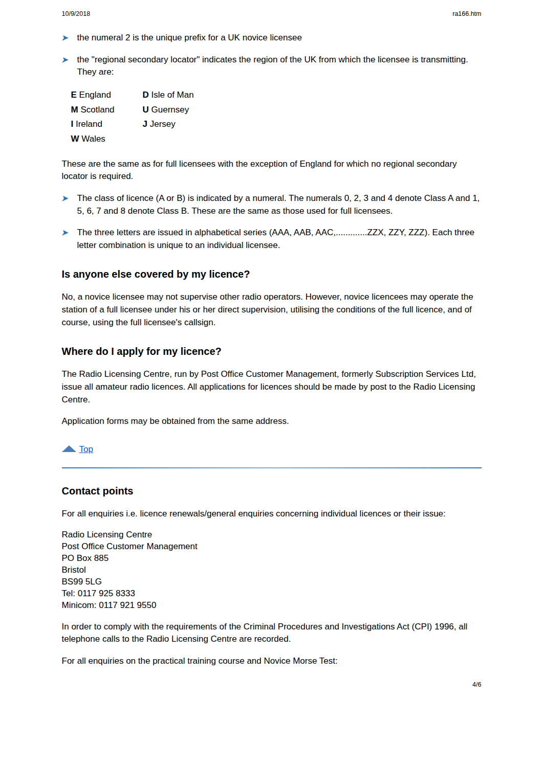10/9/2018 ra166.htm
➤
the numeral 2 is the unique prefix for a UK novice licensee
➤
the "regional secondary locator" indicates the region of the UK from which the licensee is transmitting.
They are:
| E England | D Isle of Man |
| M Scotland | U Guernsey |
| I Ireland | J Jersey |
| W Wales | |
These are the same as for full licensees with the exception of England for which no regional secondary locator is required.
➤
The class of licence (A or B) is indicated by a numeral. The numerals 0, 2, 3 and 4 denote Class A and 1, 5, 6, 7 and 8 denote Class B. These are the same as those used for full licensees.
➤
The three letters are issued in alphabetical series (AAA, AAB, AAC,.............ZZX, ZZY, ZZZ). Each three letter combination is unique to an individual licensee.
Is anyone else covered by my licence?
No, a novice licensee may not supervise other radio operators. However, novice licencees may operate the station of a full licensee under his or her direct supervision, utilising the conditions of the full licence, and of course, using the full licensee's callsign.
Where do I apply for my licence?
The Radio Licensing Centre, run by Post Office Customer Management, formerly Subscription Services Ltd, issue all amateur radio licences. All applications for licences should be made by post to the Radio Licensing Centre.
Application forms may be obtained from the same address.
Top
Contact points
For all enquiries i.e. licence renewals/general enquiries concerning individual licences or their issue:
Radio Licensing Centre
Post Office Customer Management
PO Box 885
Bristol
BS99 5LG
Tel: 0117 925 8333
Minicom: 0117 921 9550
In order to comply with the requirements of the Criminal Procedures and Investigations Act (CPI) 1996, all telephone calls to the Radio Licensing Centre are recorded.
For all enquiries on the practical training course and Novice Morse Test:
4/6